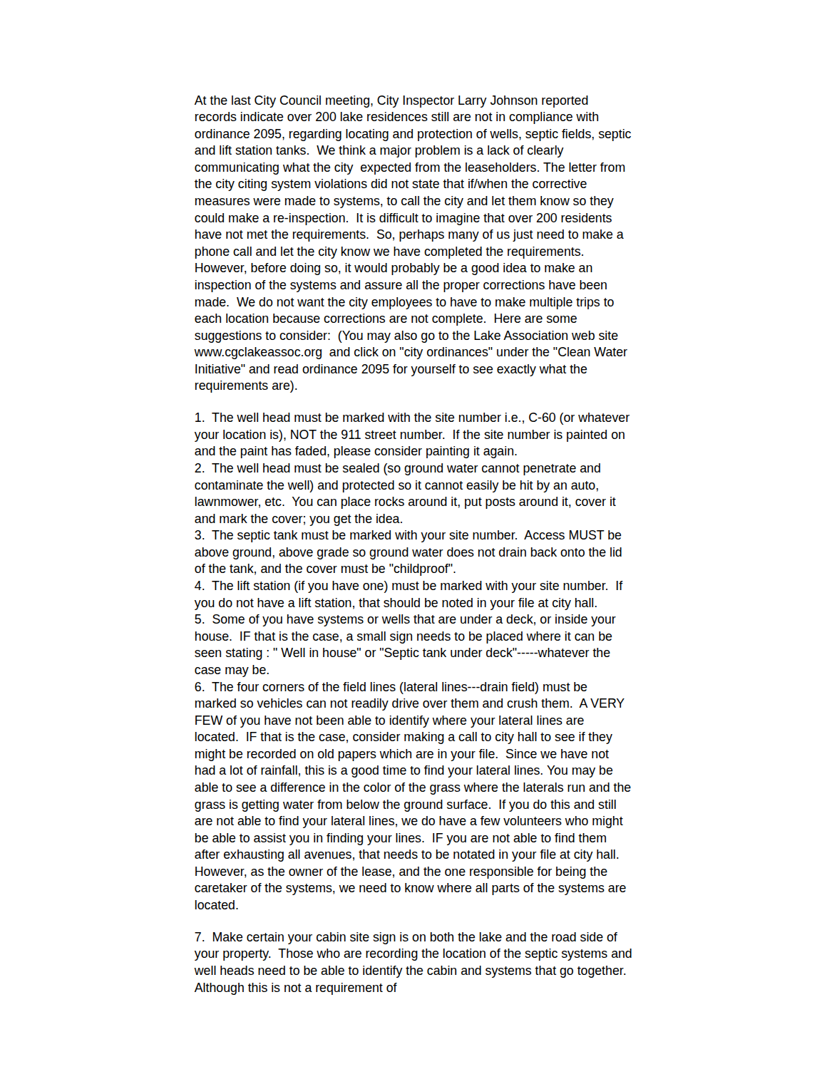At the last City Council meeting, City Inspector Larry Johnson reported records indicate over 200 lake residences still are not in compliance with ordinance 2095, regarding locating and protection of wells, septic fields, septic and lift station tanks. We think a major problem is a lack of clearly communicating what the city expected from the leaseholders. The letter from the city citing system violations did not state that if/when the corrective measures were made to systems, to call the city and let them know so they could make a re-inspection. It is difficult to imagine that over 200 residents have not met the requirements. So, perhaps many of us just need to make a phone call and let the city know we have completed the requirements. However, before doing so, it would probably be a good idea to make an inspection of the systems and assure all the proper corrections have been made. We do not want the city employees to have to make multiple trips to each location because corrections are not complete. Here are some suggestions to consider: (You may also go to the Lake Association web site www.cgclakeassoc.org and click on "city ordinances" under the "Clean Water Initiative" and read ordinance 2095 for yourself to see exactly what the requirements are).
1. The well head must be marked with the site number i.e., C-60 (or whatever your location is), NOT the 911 street number. If the site number is painted on and the paint has faded, please consider painting it again.
2. The well head must be sealed (so ground water cannot penetrate and contaminate the well) and protected so it cannot easily be hit by an auto, lawnmower, etc. You can place rocks around it, put posts around it, cover it and mark the cover; you get the idea.
3. The septic tank must be marked with your site number. Access MUST be above ground, above grade so ground water does not drain back onto the lid of the tank, and the cover must be "childproof".
4. The lift station (if you have one) must be marked with your site number. If you do not have a lift station, that should be noted in your file at city hall.
5. Some of you have systems or wells that are under a deck, or inside your house. IF that is the case, a small sign needs to be placed where it can be seen stating : " Well in house" or "Septic tank under deck"-----whatever the case may be.
6. The four corners of the field lines (lateral lines---drain field) must be marked so vehicles can not readily drive over them and crush them. A VERY FEW of you have not been able to identify where your lateral lines are located. IF that is the case, consider making a call to city hall to see if they might be recorded on old papers which are in your file. Since we have not had a lot of rainfall, this is a good time to find your lateral lines. You may be able to see a difference in the color of the grass where the laterals run and the grass is getting water from below the ground surface. If you do this and still are not able to find your lateral lines, we do have a few volunteers who might be able to assist you in finding your lines. IF you are not able to find them after exhausting all avenues, that needs to be notated in your file at city hall. However, as the owner of the lease, and the one responsible for being the caretaker of the systems, we need to know where all parts of the systems are located.
7. Make certain your cabin site sign is on both the lake and the road side of your property. Those who are recording the location of the septic systems and well heads need to be able to identify the cabin and systems that go together. Although this is not a requirement of